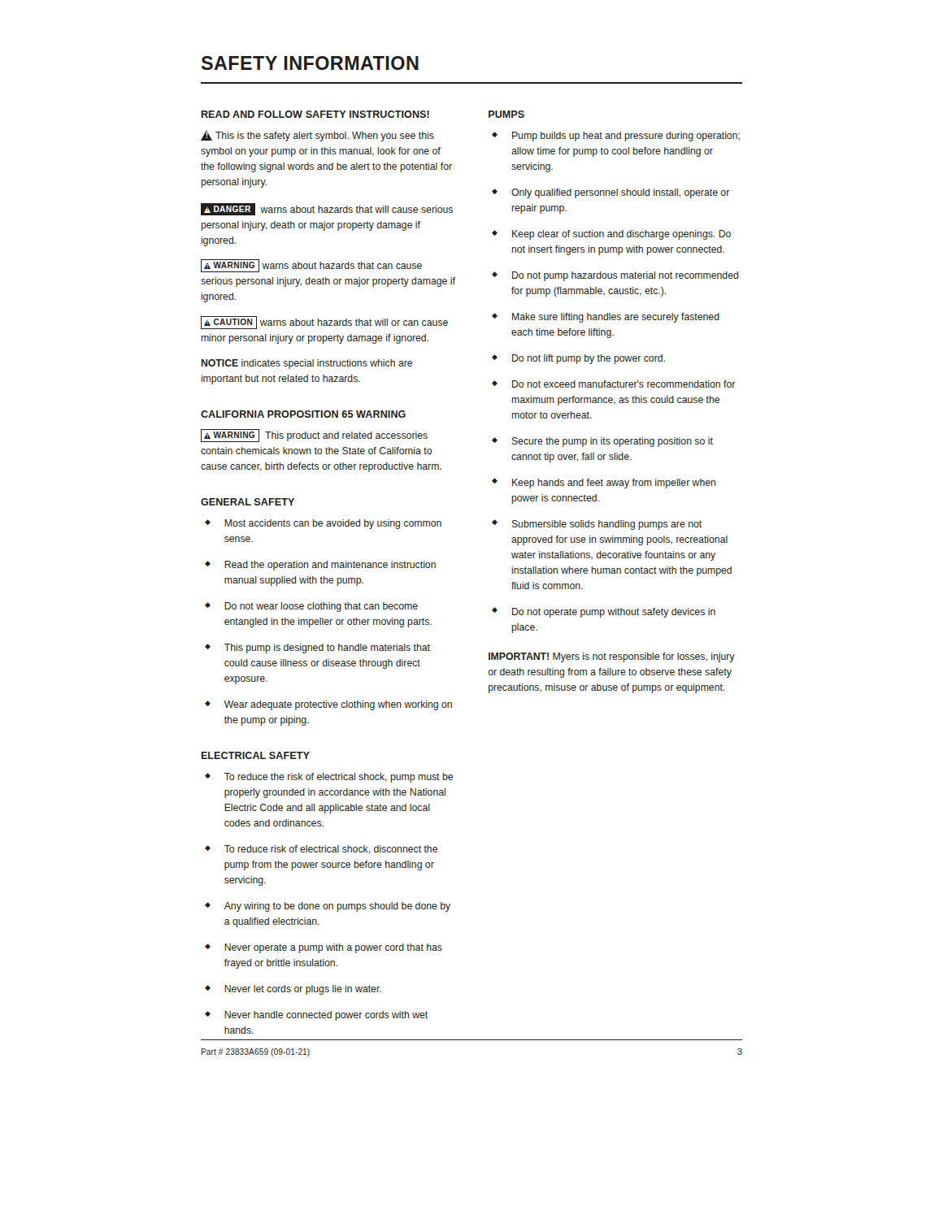Safety Information
Read and follow safety instructions!
This is the safety alert symbol. When you see this symbol on your pump or in this manual, look for one of the following signal words and be alert to the potential for personal injury.
DANGER warns about hazards that will cause serious personal injury, death or major property damage if ignored.
WARNING warns about hazards that can cause serious personal injury, death or major property damage if ignored.
CAUTION warns about hazards that will or can cause minor personal injury or property damage if ignored.
NOTICE indicates special instructions which are important but not related to hazards.
California Proposition 65 Warning
WARNING This product and related accessories contain chemicals known to the State of California to cause cancer, birth defects or other reproductive harm.
General Safety
Most accidents can be avoided by using common sense.
Read the operation and maintenance instruction manual supplied with the pump.
Do not wear loose clothing that can become entangled in the impeller or other moving parts.
This pump is designed to handle materials that could cause illness or disease through direct exposure.
Wear adequate protective clothing when working on the pump or piping.
Electrical Safety
To reduce the risk of electrical shock, pump must be properly grounded in accordance with the National Electric Code and all applicable state and local codes and ordinances.
To reduce risk of electrical shock, disconnect the pump from the power source before handling or servicing.
Any wiring to be done on pumps should be done by a qualified electrician.
Never operate a pump with a power cord that has frayed or brittle insulation.
Never let cords or plugs lie in water.
Never handle connected power cords with wet hands.
Pumps
Pump builds up heat and pressure during operation; allow time for pump to cool before handling or servicing.
Only qualified personnel should install, operate or repair pump.
Keep clear of suction and discharge openings. Do not insert fingers in pump with power connected.
Do not pump hazardous material not recommended for pump (flammable, caustic, etc.).
Make sure lifting handles are securely fastened each time before lifting.
Do not lift pump by the power cord.
Do not exceed manufacturer's recommendation for maximum performance, as this could cause the motor to overheat.
Secure the pump in its operating position so it cannot tip over, fall or slide.
Keep hands and feet away from impeller when power is connected.
Submersible solids handling pumps are not approved for use in swimming pools, recreational water installations, decorative fountains or any installation where human contact with the pumped fluid is common.
Do not operate pump without safety devices in place.
IMPORTANT! Myers is not responsible for losses, injury or death resulting from a failure to observe these safety precautions, misuse or abuse of pumps or equipment.
Part # 23833A659 (09-01-21)
3